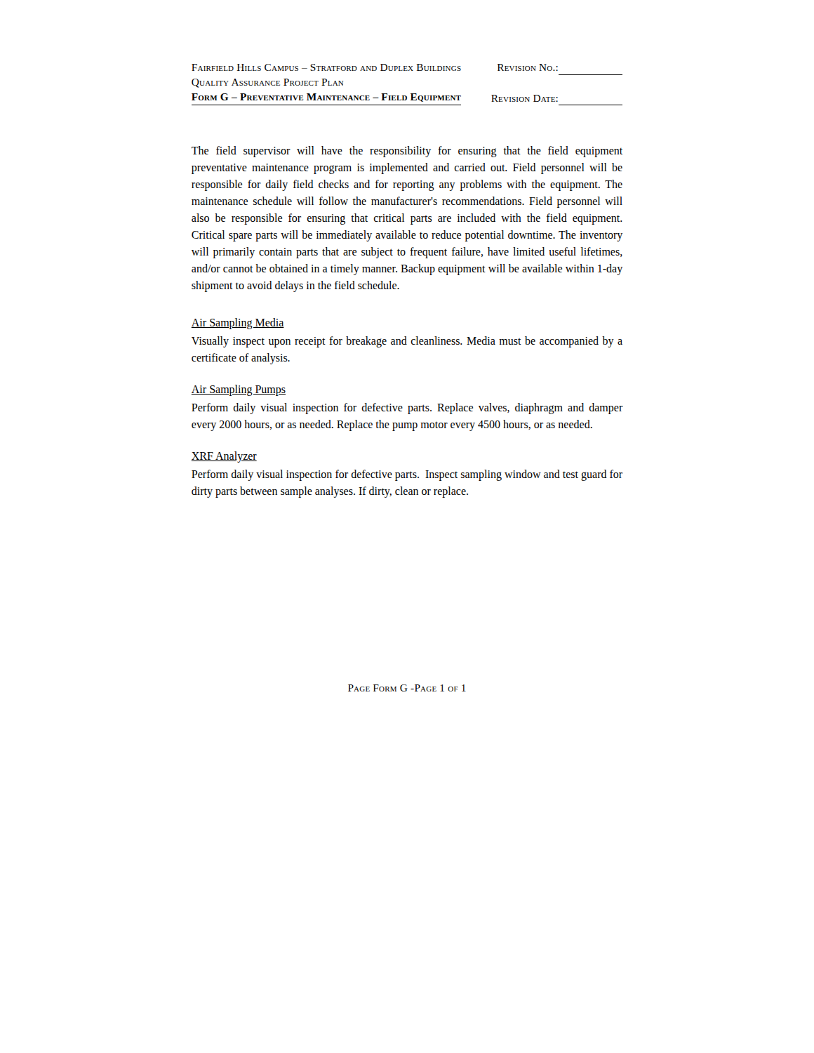Fairfield Hills Campus – Stratford and Duplex Buildings Revision No.:
Quality Assurance Project Plan
Form G – Preventative Maintenance – Field Equipment Revision Date:
The field supervisor will have the responsibility for ensuring that the field equipment preventative maintenance program is implemented and carried out. Field personnel will be responsible for daily field checks and for reporting any problems with the equipment. The maintenance schedule will follow the manufacturer's recommendations. Field personnel will also be responsible for ensuring that critical parts are included with the field equipment. Critical spare parts will be immediately available to reduce potential downtime. The inventory will primarily contain parts that are subject to frequent failure, have limited useful lifetimes, and/or cannot be obtained in a timely manner. Backup equipment will be available within 1-day shipment to avoid delays in the field schedule.
Air Sampling Media
Visually inspect upon receipt for breakage and cleanliness. Media must be accompanied by a certificate of analysis.
Air Sampling Pumps
Perform daily visual inspection for defective parts. Replace valves, diaphragm and damper every 2000 hours, or as needed. Replace the pump motor every 4500 hours, or as needed.
XRF Analyzer
Perform daily visual inspection for defective parts. Inspect sampling window and test guard for dirty parts between sample analyses. If dirty, clean or replace.
Page Form G -Page 1 of 1